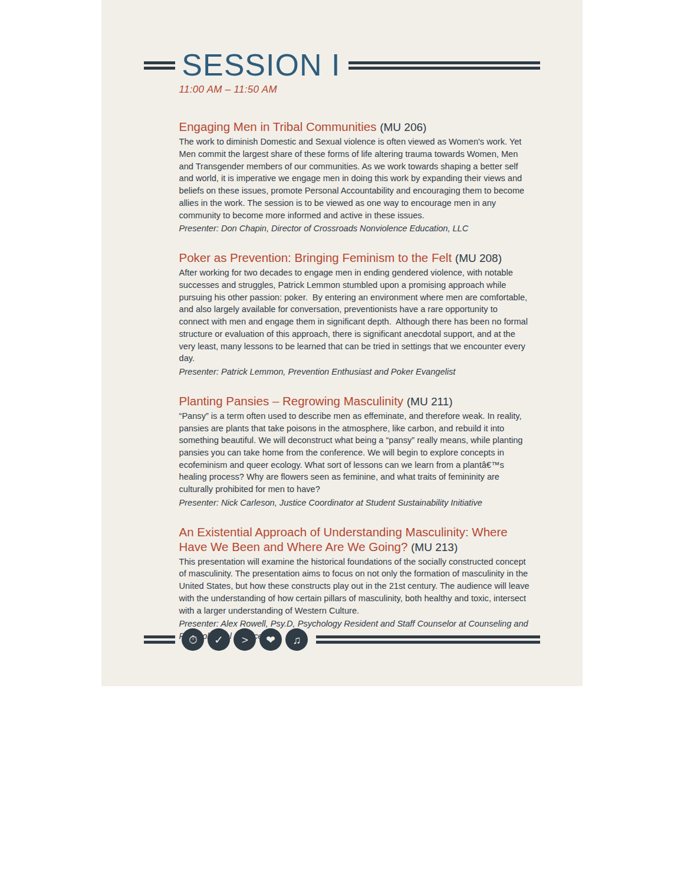SESSION I
11:00 AM – 11:50 AM
Engaging Men in Tribal Communities (MU 206)
The work to diminish Domestic and Sexual violence is often viewed as Women's work. Yet Men commit the largest share of these forms of life altering trauma towards Women, Men and Transgender members of our communities. As we work towards shaping a better self and world, it is imperative we engage men in doing this work by expanding their views and beliefs on these issues, promote Personal Accountability and encouraging them to become allies in the work. The session is to be viewed as one way to encourage men in any community to become more informed and active in these issues.
Presenter: Don Chapin, Director of Crossroads Nonviolence Education, LLC
Poker as Prevention: Bringing Feminism to the Felt (MU 208)
After working for two decades to engage men in ending gendered violence, with notable successes and struggles, Patrick Lemmon stumbled upon a promising approach while pursuing his other passion: poker. By entering an environment where men are comfortable, and also largely available for conversation, preventionists have a rare opportunity to connect with men and engage them in significant depth. Although there has been no formal structure or evaluation of this approach, there is significant anecdotal support, and at the very least, many lessons to be learned that can be tried in settings that we encounter every day.
Presenter: Patrick Lemmon, Prevention Enthusiast and Poker Evangelist
Planting Pansies – Regrowing Masculinity (MU 211)
“Pansy” is a term often used to describe men as effeminate, and therefore weak. In reality, pansies are plants that take poisons in the atmosphere, like carbon, and rebuild it into something beautiful. We will deconstruct what being a “pansy” really means, while planting pansies you can take home from the conference. We will begin to explore concepts in ecofeminism and queer ecology. What sort of lessons can we learn from a plantâ€™s healing process? Why are flowers seen as feminine, and what traits of femininity are culturally prohibited for men to have?
Presenter: Nick Carleson, Justice Coordinator at Student Sustainability Initiative
An Existential Approach of Understanding Masculinity: Where Have We Been and Where Are We Going? (MU 213)
This presentation will examine the historical foundations of the socially constructed concept of masculinity. The presentation aims to focus on not only the formation of masculinity in the United States, but how these constructs play out in the 21st century. The audience will leave with the understanding of how certain pillars of masculinity, both healthy and toxic, intersect with a larger understanding of Western Culture.
Presenter: Alex Rowell, Psy.D, Psychology Resident and Staff Counselor at Counseling and Psychological Services
⏱
✓
>
❤
♫